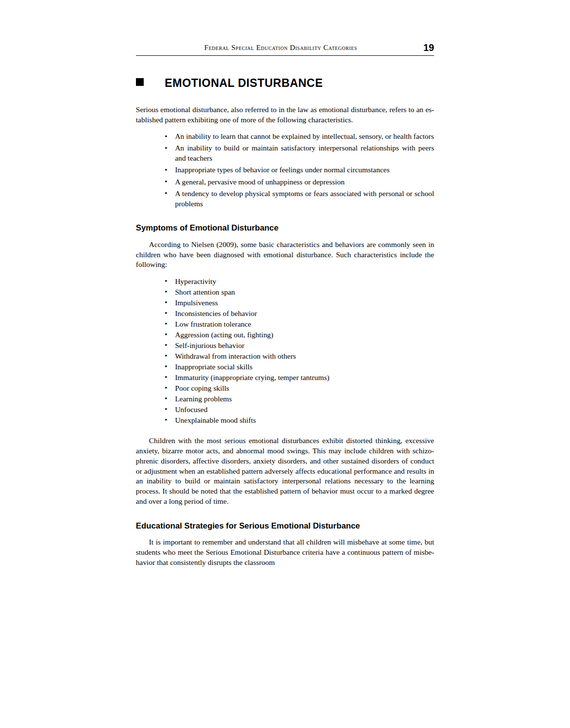Federal Special Education Disability Categories 19
EMOTIONAL DISTURBANCE
Serious emotional disturbance, also referred to in the law as emotional disturbance, refers to an established pattern exhibiting one of more of the following characteristics.
An inability to learn that cannot be explained by intellectual, sensory, or health factors
An inability to build or maintain satisfactory interpersonal relationships with peers and teachers
Inappropriate types of behavior or feelings under normal circumstances
A general, pervasive mood of unhappiness or depression
A tendency to develop physical symptoms or fears associated with personal or school problems
Symptoms of Emotional Disturbance
According to Nielsen (2009), some basic characteristics and behaviors are commonly seen in children who have been diagnosed with emotional disturbance. Such characteristics include the following:
Hyperactivity
Short attention span
Impulsiveness
Inconsistencies of behavior
Low frustration tolerance
Aggression (acting out, fighting)
Self-injurious behavior
Withdrawal from interaction with others
Inappropriate social skills
Immaturity (inappropriate crying, temper tantrums)
Poor coping skills
Learning problems
Unfocused
Unexplainable mood shifts
Children with the most serious emotional disturbances exhibit distorted thinking, excessive anxiety, bizarre motor acts, and abnormal mood swings. This may include children with schizophrenic disorders, affective disorders, anxiety disorders, and other sustained disorders of conduct or adjustment when an established pattern adversely affects educational performance and results in an inability to build or maintain satisfactory interpersonal relations necessary to the learning process. It should be noted that the established pattern of behavior must occur to a marked degree and over a long period of time.
Educational Strategies for Serious Emotional Disturbance
It is important to remember and understand that all children will misbehave at some time, but students who meet the Serious Emotional Disturbance criteria have a continuous pattern of misbehavior that consistently disrupts the classroom